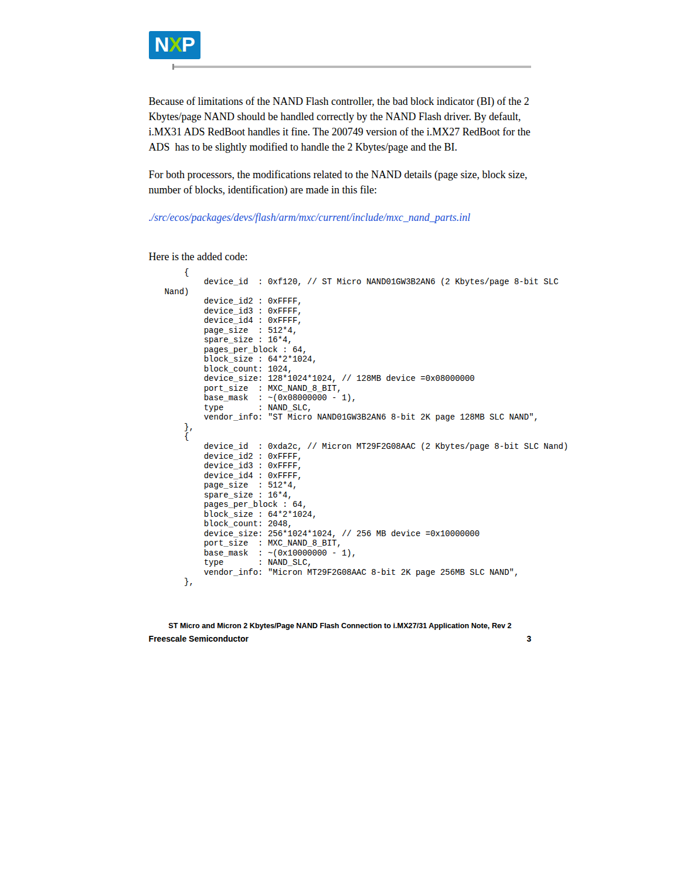NXP
Because of limitations of the NAND Flash controller, the bad block indicator (BI) of the 2 Kbytes/page NAND should be handled correctly by the NAND Flash driver. By default, i.MX31 ADS RedBoot handles it fine. The 200749 version of the i.MX27 RedBoot for the ADS has to be slightly modified to handle the 2 Kbytes/page and the BI.
For both processors, the modifications related to the NAND details (page size, block size, number of blocks, identification) are made in this file:
./src/ecos/packages/devs/flash/arm/mxc/current/include/mxc_nand_parts.inl
Here is the added code:
    {
        device_id  : 0xf120, // ST Micro NAND01GW3B2AN6 (2 Kbytes/page 8-bit SLC
Nand)
        device_id2 : 0xFFFF,
        device_id3 : 0xFFFF,
        device_id4 : 0xFFFF,
        page_size  : 512*4,
        spare_size : 16*4,
        pages_per_block : 64,
        block_size : 64*2*1024,
        block_count: 1024,
        device_size: 128*1024*1024, // 128MB device =0x08000000
        port_size  : MXC_NAND_8_BIT,
        base_mask  : ~(0x08000000 - 1),
        type       : NAND_SLC,
        vendor_info: "ST Micro NAND01GW3B2AN6 8-bit 2K page 128MB SLC NAND",
    },
    {
        device_id  : 0xda2c, // Micron MT29F2G08AAC (2 Kbytes/page 8-bit SLC Nand)
        device_id2 : 0xFFFF,
        device_id3 : 0xFFFF,
        device_id4 : 0xFFFF,
        page_size  : 512*4,
        spare_size : 16*4,
        pages_per_block : 64,
        block_size : 64*2*1024,
        block_count: 2048,
        device_size: 256*1024*1024, // 256 MB device =0x10000000
        port_size  : MXC_NAND_8_BIT,
        base_mask  : ~(0x10000000 - 1),
        type       : NAND_SLC,
        vendor_info: "Micron MT29F2G08AAC 8-bit 2K page 256MB SLC NAND",
    },
ST Micro and Micron 2 Kbytes/Page NAND Flash Connection to i.MX27/31 Application Note, Rev 2
Freescale Semiconductor 3